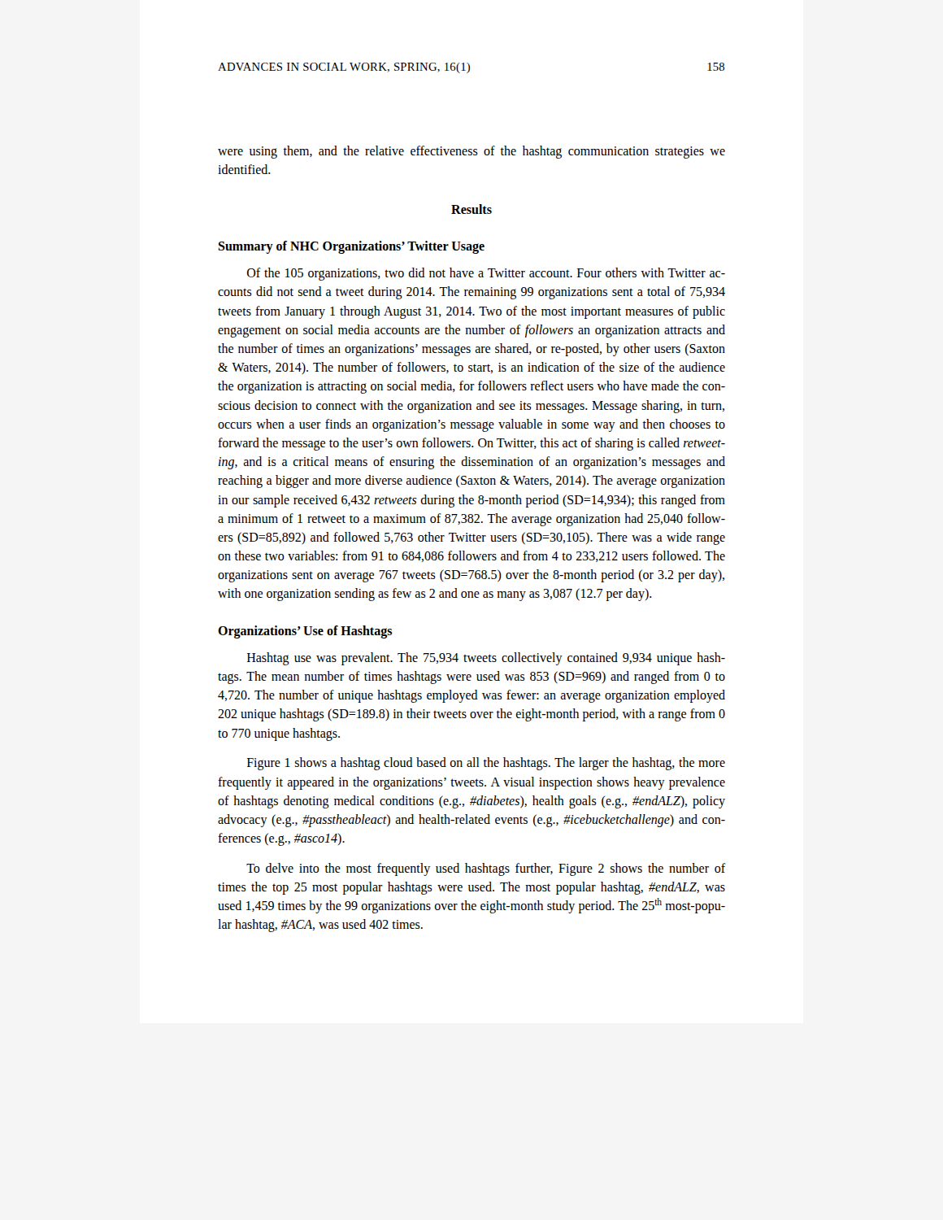Advances in Social Work, Spring, 16(1) 158
were using them, and the relative effectiveness of the hashtag communication strategies we identified.
Results
Summary of NHC Organizations’ Twitter Usage
Of the 105 organizations, two did not have a Twitter account. Four others with Twitter accounts did not send a tweet during 2014. The remaining 99 organizations sent a total of 75,934 tweets from January 1 through August 31, 2014. Two of the most important measures of public engagement on social media accounts are the number of followers an organization attracts and the number of times an organizations’ messages are shared, or re-posted, by other users (Saxton & Waters, 2014). The number of followers, to start, is an indication of the size of the audience the organization is attracting on social media, for followers reflect users who have made the conscious decision to connect with the organization and see its messages. Message sharing, in turn, occurs when a user finds an organization’s message valuable in some way and then chooses to forward the message to the user’s own followers. On Twitter, this act of sharing is called retweeting, and is a critical means of ensuring the dissemination of an organization’s messages and reaching a bigger and more diverse audience (Saxton & Waters, 2014). The average organization in our sample received 6,432 retweets during the 8-month period (SD=14,934); this ranged from a minimum of 1 retweet to a maximum of 87,382. The average organization had 25,040 followers (SD=85,892) and followed 5,763 other Twitter users (SD=30,105). There was a wide range on these two variables: from 91 to 684,086 followers and from 4 to 233,212 users followed. The organizations sent on average 767 tweets (SD=768.5) over the 8-month period (or 3.2 per day), with one organization sending as few as 2 and one as many as 3,087 (12.7 per day).
Organizations’ Use of Hashtags
Hashtag use was prevalent. The 75,934 tweets collectively contained 9,934 unique hashtags. The mean number of times hashtags were used was 853 (SD=969) and ranged from 0 to 4,720. The number of unique hashtags employed was fewer: an average organization employed 202 unique hashtags (SD=189.8) in their tweets over the eight-month period, with a range from 0 to 770 unique hashtags.
Figure 1 shows a hashtag cloud based on all the hashtags. The larger the hashtag, the more frequently it appeared in the organizations’ tweets. A visual inspection shows heavy prevalence of hashtags denoting medical conditions (e.g., #diabetes), health goals (e.g., #endALZ), policy advocacy (e.g., #passtheableact) and health-related events (e.g., #icebucketchallenge) and conferences (e.g., #asco14).
To delve into the most frequently used hashtags further, Figure 2 shows the number of times the top 25 most popular hashtags were used. The most popular hashtag, #endALZ, was used 1,459 times by the 99 organizations over the eight-month study period. The 25th most-popular hashtag, #ACA, was used 402 times.